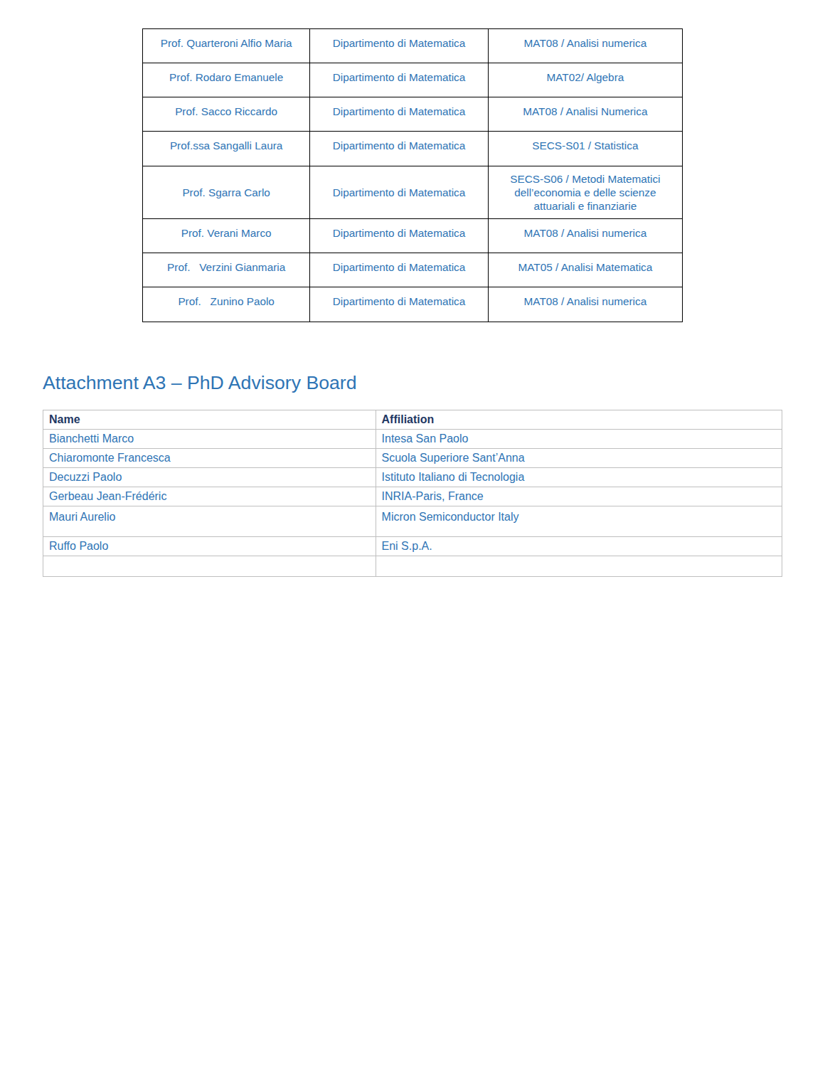| Prof. Quarteroni Alfio Maria | Dipartimento di Matematica | MAT08 / Analisi numerica |
| Prof. Rodaro Emanuele | Dipartimento di Matematica | MAT02/ Algebra |
| Prof. Sacco Riccardo | Dipartimento di Matematica | MAT08 / Analisi Numerica |
| Prof.ssa Sangalli Laura | Dipartimento di Matematica | SECS-S01 / Statistica |
| Prof. Sgarra Carlo | Dipartimento di Matematica | SECS-S06 / Metodi Matematici dell’economia e delle scienze attuariali e finanziarie |
| Prof. Verani Marco | Dipartimento di Matematica | MAT08 / Analisi numerica |
| Prof. Verzini Gianmaria | Dipartimento di Matematica | MAT05 / Analisi Matematica |
| Prof. Zunino Paolo | Dipartimento di Matematica | MAT08 / Analisi numerica |
Attachment A3 – PhD Advisory Board
| Name | Affiliation |
| --- | --- |
| Bianchetti Marco | Intesa San Paolo |
| Chiaromonte Francesca | Scuola Superiore Sant’Anna |
| Decuzzi Paolo | Istituto Italiano di Tecnologia |
| Gerbeau Jean-Frédéric | INRIA-Paris, France |
| Mauri Aurelio | Micron Semiconductor Italy |
| Ruffo Paolo | Eni S.p.A. |